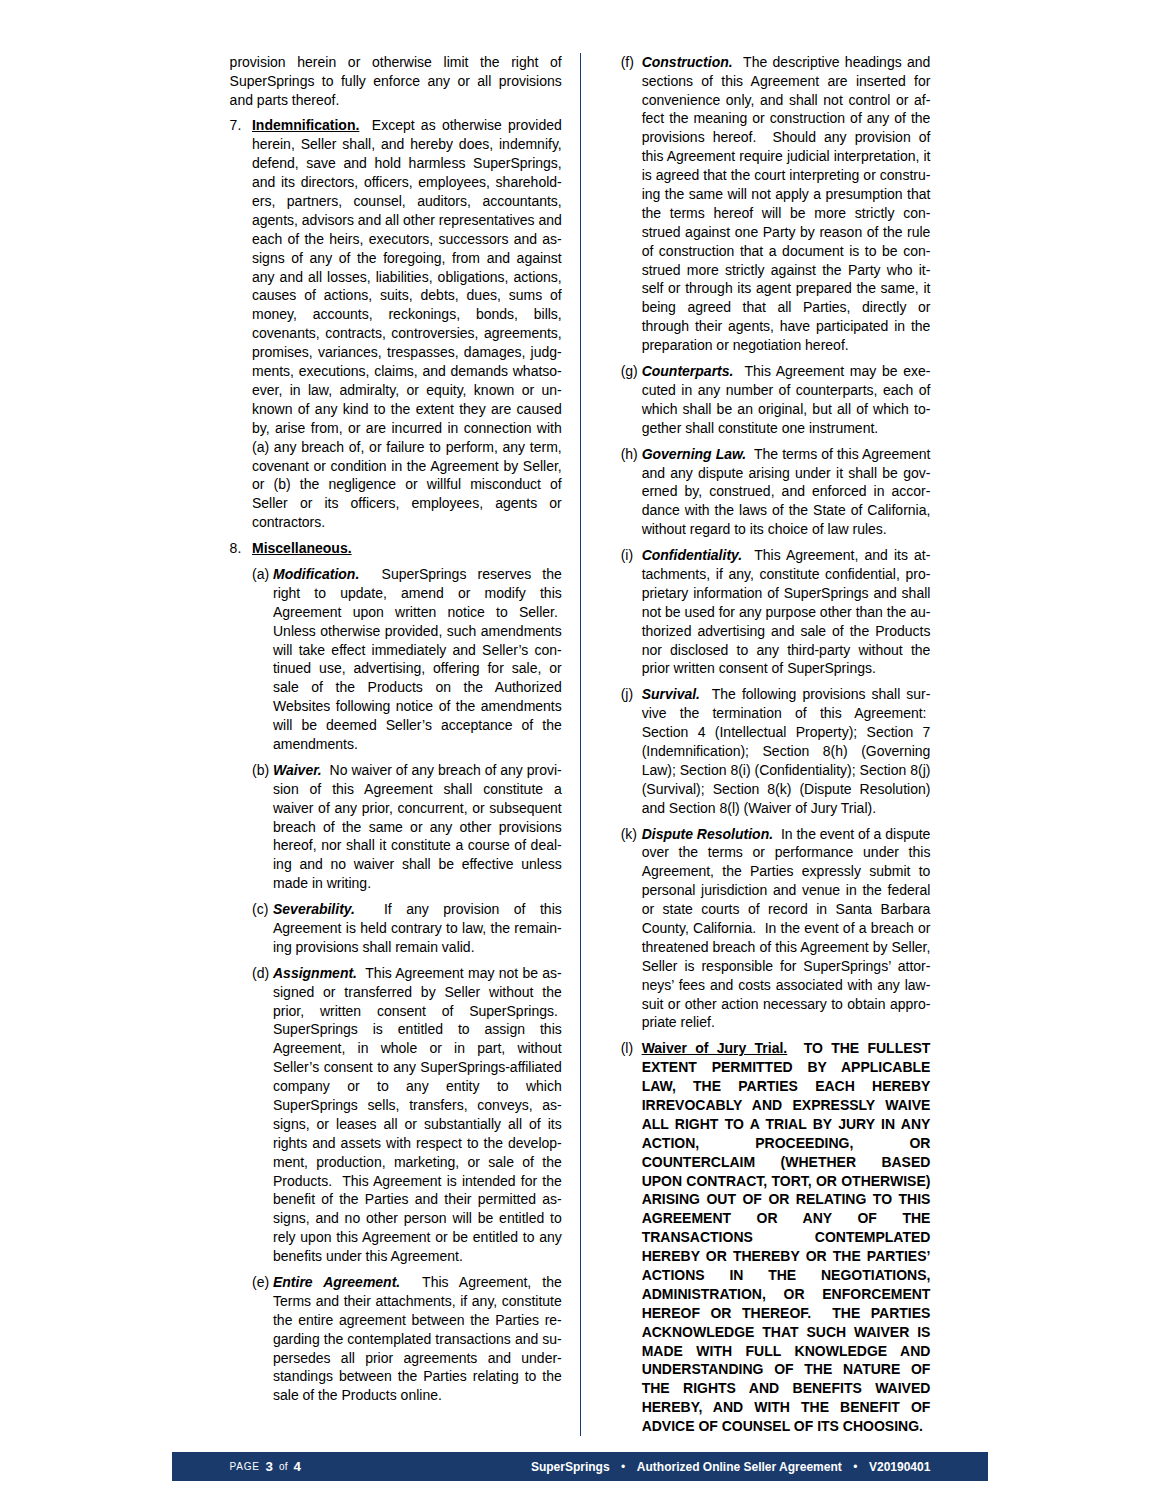provision herein or otherwise limit the right of SuperSprings to fully enforce any or all provisions and parts thereof.
7. Indemnification. Except as otherwise provided herein, Seller shall, and hereby does, indemnify, defend, save and hold harmless SuperSprings, and its directors, officers, employees, shareholders, partners, counsel, auditors, accountants, agents, advisors and all other representatives and each of the heirs, executors, successors and assigns of any of the foregoing, from and against any and all losses, liabilities, obligations, actions, causes of actions, suits, debts, dues, sums of money, accounts, reckonings, bonds, bills, covenants, contracts, controversies, agreements, promises, variances, trespasses, damages, judgments, executions, claims, and demands whatsoever, in law, admiralty, or equity, known or unknown of any kind to the extent they are caused by, arise from, or are incurred in connection with (a) any breach of, or failure to perform, any term, covenant or condition in the Agreement by Seller, or (b) the negligence or willful misconduct of Seller or its officers, employees, agents or contractors.
8. Miscellaneous.
(a) Modification. SuperSprings reserves the right to update, amend or modify this Agreement upon written notice to Seller. Unless otherwise provided, such amendments will take effect immediately and Seller’s continued use, advertising, offering for sale, or sale of the Products on the Authorized Websites following notice of the amendments will be deemed Seller’s acceptance of the amendments.
(b) Waiver. No waiver of any breach of any provision of this Agreement shall constitute a waiver of any prior, concurrent, or subsequent breach of the same or any other provisions hereof, nor shall it constitute a course of dealing and no waiver shall be effective unless made in writing.
(c) Severability. If any provision of this Agreement is held contrary to law, the remaining provisions shall remain valid.
(d) Assignment. This Agreement may not be assigned or transferred by Seller without the prior, written consent of SuperSprings. SuperSprings is entitled to assign this Agreement, in whole or in part, without Seller’s consent to any SuperSprings-affiliated company or to any entity to which SuperSprings sells, transfers, conveys, assigns, or leases all or substantially all of its rights and assets with respect to the development, production, marketing, or sale of the Products. This Agreement is intended for the benefit of the Parties and their permitted assigns, and no other person will be entitled to rely upon this Agreement or be entitled to any benefits under this Agreement.
(e) Entire Agreement. This Agreement, the Terms and their attachments, if any, constitute the entire agreement between the Parties regarding the contemplated transactions and supersedes all prior agreements and understandings between the Parties relating to the sale of the Products online.
(f) Construction. The descriptive headings and sections of this Agreement are inserted for convenience only, and shall not control or affect the meaning or construction of any of the provisions hereof. Should any provision of this Agreement require judicial interpretation, it is agreed that the court interpreting or construing the same will not apply a presumption that the terms hereof will be more strictly construed against one Party by reason of the rule of construction that a document is to be construed more strictly against the Party who itself or through its agent prepared the same, it being agreed that all Parties, directly or through their agents, have participated in the preparation or negotiation hereof.
(g) Counterparts. This Agreement may be executed in any number of counterparts, each of which shall be an original, but all of which together shall constitute one instrument.
(h) Governing Law. The terms of this Agreement and any dispute arising under it shall be governed by, construed, and enforced in accordance with the laws of the State of California, without regard to its choice of law rules.
(i) Confidentiality. This Agreement, and its attachments, if any, constitute confidential, proprietary information of SuperSprings and shall not be used for any purpose other than the authorized advertising and sale of the Products nor disclosed to any third-party without the prior written consent of SuperSprings.
(j) Survival. The following provisions shall survive the termination of this Agreement: Section 4 (Intellectual Property); Section 7 (Indemnification); Section 8(h) (Governing Law); Section 8(i) (Confidentiality); Section 8(j) (Survival); Section 8(k) (Dispute Resolution) and Section 8(l) (Waiver of Jury Trial).
(k) Dispute Resolution. In the event of a dispute over the terms or performance under this Agreement, the Parties expressly submit to personal jurisdiction and venue in the federal or state courts of record in Santa Barbara County, California. In the event of a breach or threatened breach of this Agreement by Seller, Seller is responsible for SuperSprings’ attorneys’ fees and costs associated with any lawsuit or other action necessary to obtain appropriate relief.
(l) Waiver of Jury Trial. TO THE FULLEST EXTENT PERMITTED BY APPLICABLE LAW, THE PARTIES EACH HEREBY IRREVOCABLY AND EXPRESSLY WAIVE ALL RIGHT TO A TRIAL BY JURY IN ANY ACTION, PROCEEDING, OR COUNTERCLAIM (WHETHER BASED UPON CONTRACT, TORT, OR OTHERWISE) ARISING OUT OF OR RELATING TO THIS AGREEMENT OR ANY OF THE TRANSACTIONS CONTEMPLATED HEREBY OR THEREBY OR THE PARTIES’ ACTIONS IN THE NEGOTIATIONS, ADMINISTRATION, OR ENFORCEMENT HEREOF OR THEREOF. THE PARTIES ACKNOWLEDGE THAT SUCH WAIVER IS MADE WITH FULL KNOWLEDGE AND UNDERSTANDING OF THE NATURE OF THE RIGHTS AND BENEFITS WAIVED HEREBY, AND WITH THE BENEFIT OF ADVICE OF COUNSEL OF ITS CHOOSING.
PAGE 3 of 4
SuperSprings•Authorized Online Seller Agreement•V20190401